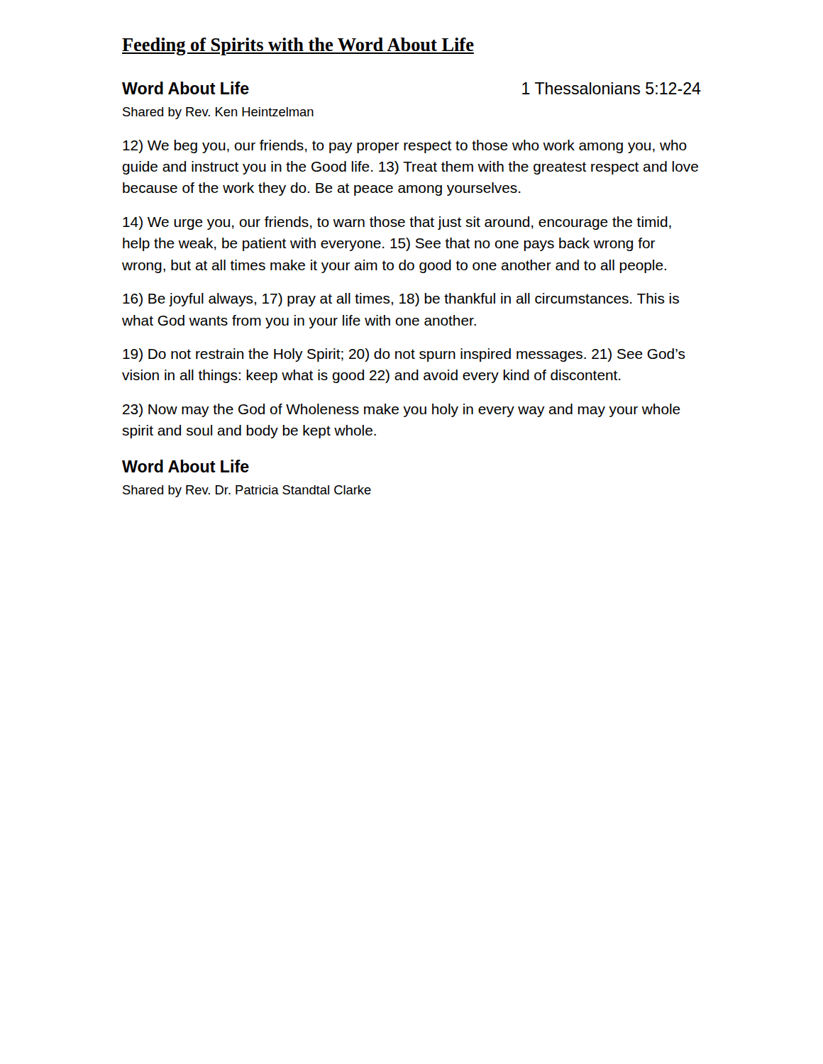Feeding of Spirits with the Word About Life
Word About Life
1 Thessalonians 5:12-24
Shared by Rev. Ken Heintzelman
12) We beg you, our friends, to pay proper respect to those who work among you, who guide and instruct you in the Good life. 13) Treat them with the greatest respect and love because of the work they do. Be at peace among yourselves.
14) We urge you, our friends, to warn those that just sit around, encourage the timid, help the weak, be patient with everyone. 15) See that no one pays back wrong for wrong, but at all times make it your aim to do good to one another and to all people.
16) Be joyful always, 17) pray at all times, 18) be thankful in all circumstances. This is what God wants from you in your life with one another.
19) Do not restrain the Holy Spirit; 20) do not spurn inspired messages. 21) See God’s vision in all things: keep what is good 22) and avoid every kind of discontent.
23) Now may the God of Wholeness make you holy in every way and may your whole spirit and soul and body be kept whole.
Word About Life
Shared by Rev. Dr. Patricia Standtal Clarke